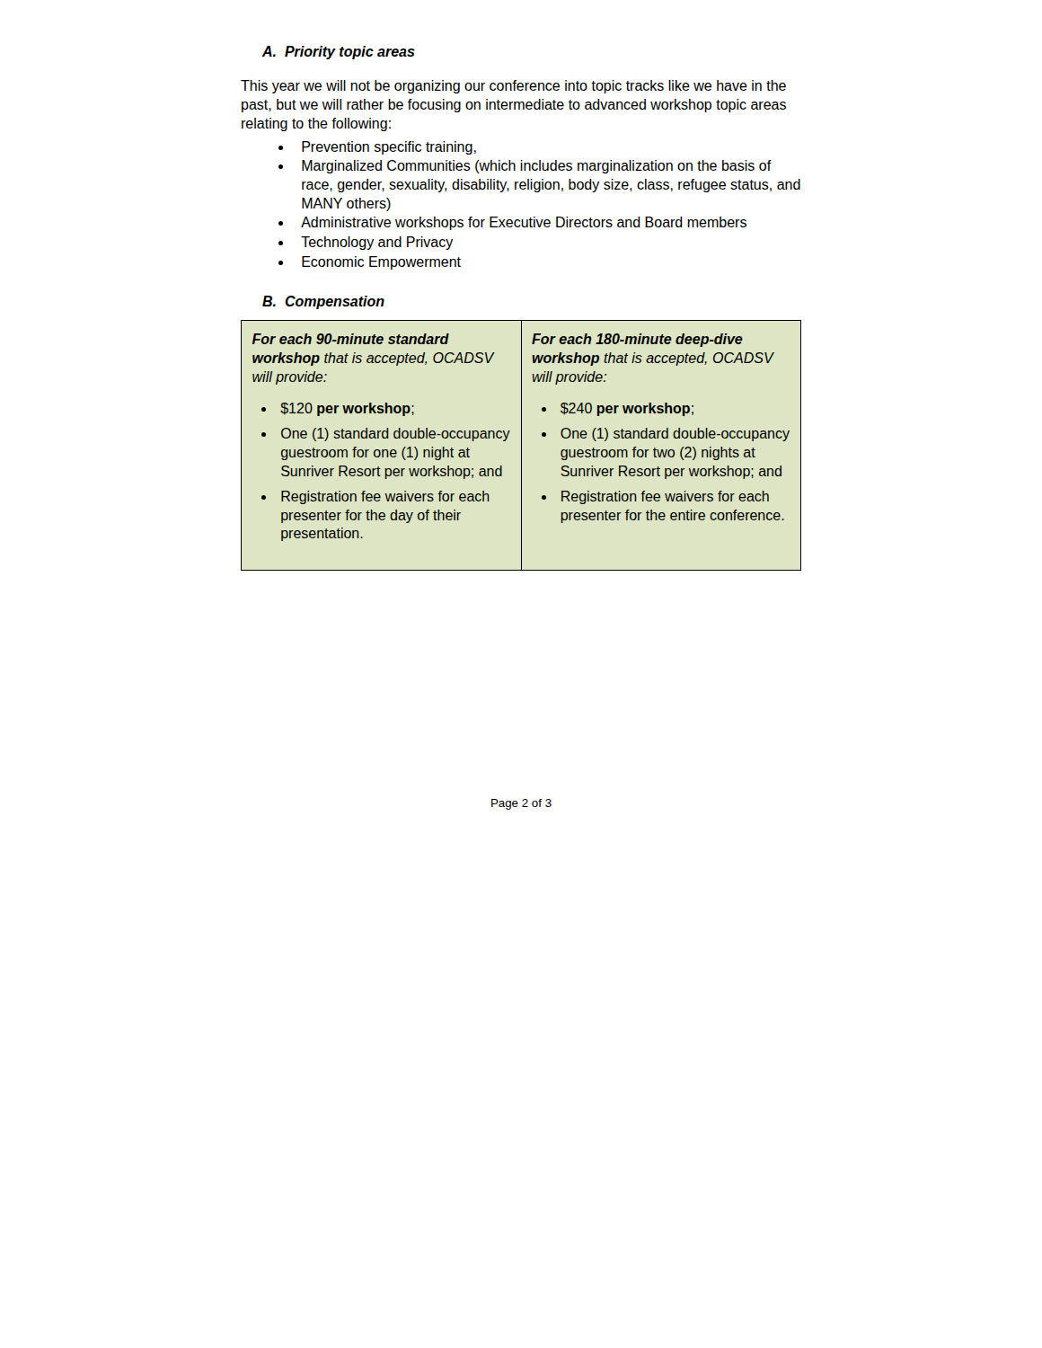A. Priority topic areas
This year we will not be organizing our conference into topic tracks like we have in the past, but we will rather be focusing on intermediate to advanced workshop topic areas relating to the following:
Prevention specific training,
Marginalized Communities (which includes marginalization on the basis of race, gender, sexuality, disability, religion, body size, class, refugee status, and MANY others)
Administrative workshops for Executive Directors and Board members
Technology and Privacy
Economic Empowerment
B. Compensation
| For each 90-minute standard workshop that is accepted, OCADSV will provide: $120 per workshop ; One (1) standard double-occupancy guestroom for one (1) night at Sunriver Resort per workshop; and Registration fee waivers for each presenter for the day of their presentation. | For each 180-minute deep-dive workshop that is accepted, OCADSV will provide: $240 per workshop ; One (1) standard double-occupancy guestroom for two (2) nights at Sunriver Resort per workshop; and Registration fee waivers for each presenter for the entire conference. |
Page 2 of 3